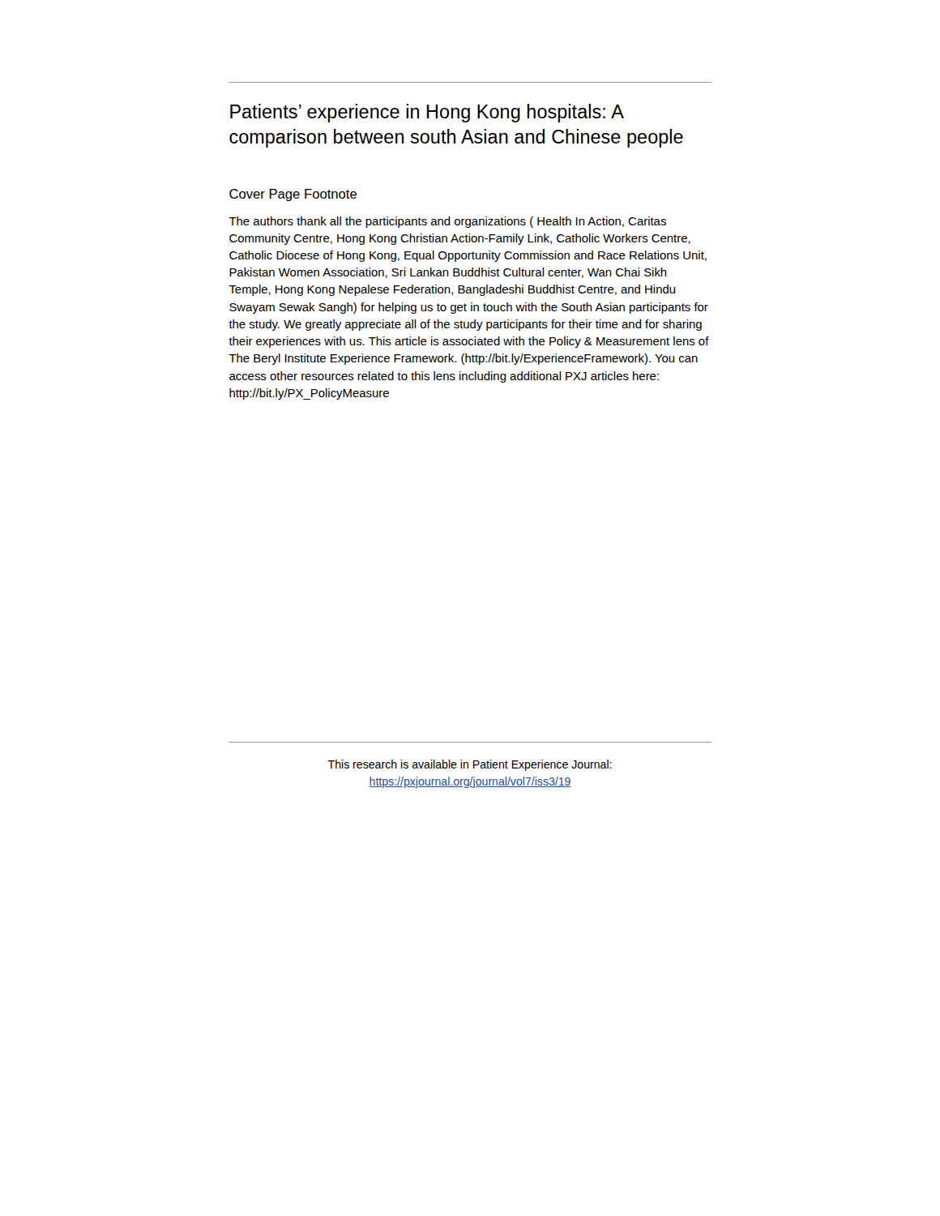Patients’ experience in Hong Kong hospitals: A comparison between south Asian and Chinese people
Cover Page Footnote
The authors thank all the participants and organizations ( Health In Action, Caritas Community Centre, Hong Kong Christian Action-Family Link, Catholic Workers Centre, Catholic Diocese of Hong Kong, Equal Opportunity Commission and Race Relations Unit, Pakistan Women Association, Sri Lankan Buddhist Cultural center, Wan Chai Sikh Temple, Hong Kong Nepalese Federation, Bangladeshi Buddhist Centre, and Hindu Swayam Sewak Sangh) for helping us to get in touch with the South Asian participants for the study. We greatly appreciate all of the study participants for their time and for sharing their experiences with us. This article is associated with the Policy & Measurement lens of The Beryl Institute Experience Framework. (http://bit.ly/ExperienceFramework). You can access other resources related to this lens including additional PXJ articles here: http://bit.ly/PX_PolicyMeasure
This research is available in Patient Experience Journal: https://pxjournal.org/journal/vol7/iss3/19